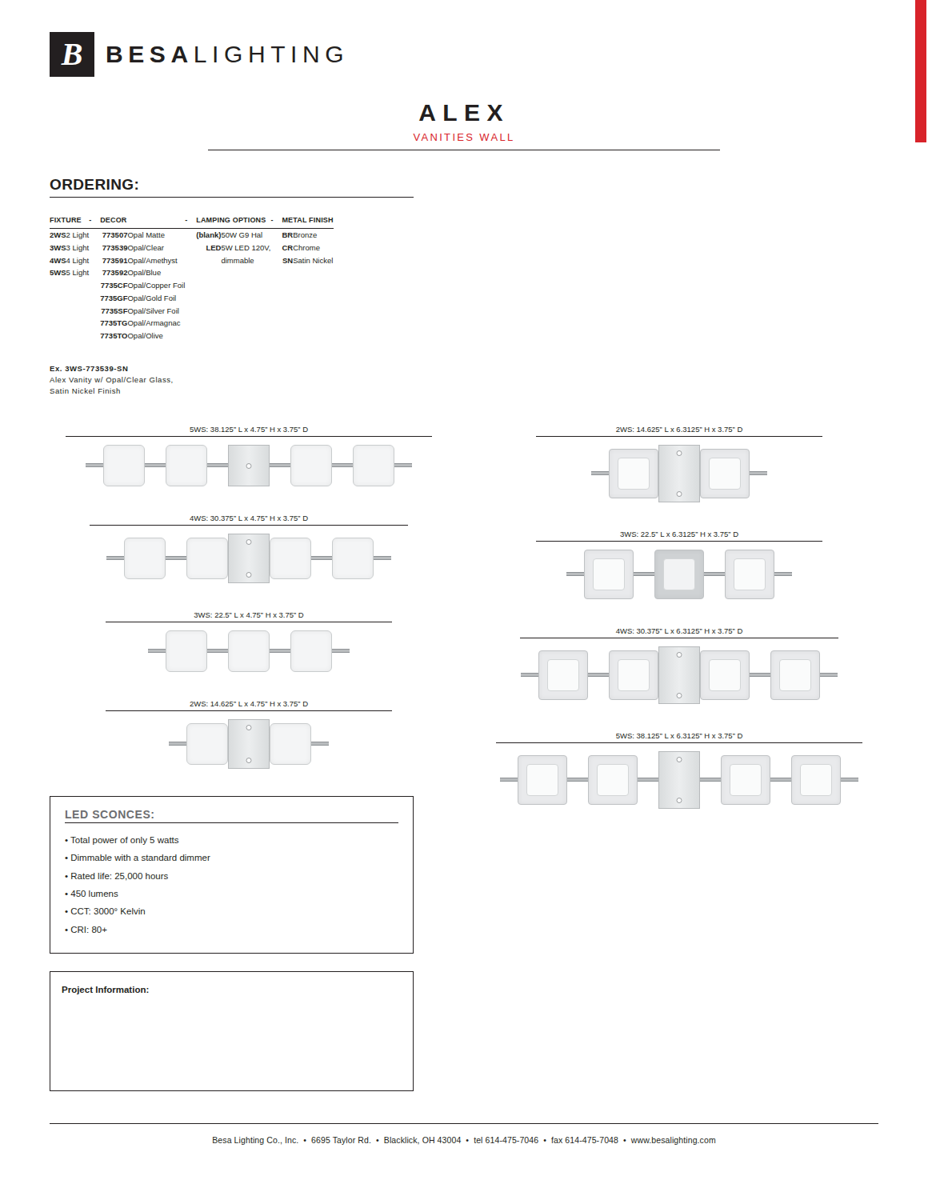BESA LIGHTING
ALEX
VANITIES WALL
ORDERING:
| FIXTURE | - | DECOR | - | LAMPING OPTIONS | - | METAL FINISH |
| --- | --- | --- | --- | --- | --- | --- |
| 2WS | 2 Light | | 773507 | Opal Matte | | (blank) | 50W G9 Hal | | BR | Bronze |
| 3WS | 3 Light | | 773539 | Opal/Clear | | LED | 5W LED 120V, | | CR | Chrome |
| 4WS | 4 Light | | 773591 | Opal/Amethyst | | | dimmable | | SN | Satin Nickel |
| 5WS | 5 Light | | 773592 | Opal/Blue | | | | | | |
| | | | 7735CF | Opal/Copper Foil | | | | | | |
| | | | 7735GF | Opal/Gold Foil | | | | | | |
| | | | 7735SF | Opal/Silver Foil | | | | | | |
| | | | 7735TG | Opal/Armagnac | | | | | | |
| | | | 7735TO | Opal/Olive | | | | | | |
Ex. 3WS-773539-SN
Alex Vanity w/ Opal/Clear Glass,
Satin Nickel Finish
5WS: 38.125” L x 4.75” H x 3.75” D
4WS: 30.375” L x 4.75” H x 3.75” D
3WS: 22.5” L x 4.75” H x 3.75” D
2WS: 14.625” L x 4.75” H x 3.75” D
LED SCONCES:
Total power of only 5 watts
Dimmable with a standard dimmer
Rated life: 25,000 hours
450 lumens
CCT: 3000° Kelvin
CRI: 80+
Project Information:
2WS: 14.625” L x 6.3125” H x 3.75” D
3WS: 22.5” L x 6.3125” H x 3.75” D
4WS: 30.375” L x 6.3125” H x 3.75” D
5WS: 38.125” L x 6.3125” H x 3.75” D
Besa Lighting Co., Inc.•6695 Taylor Rd.•Blacklick, OH 43004•tel 614-475-7046•fax 614-475-7048•www.besalighting.com